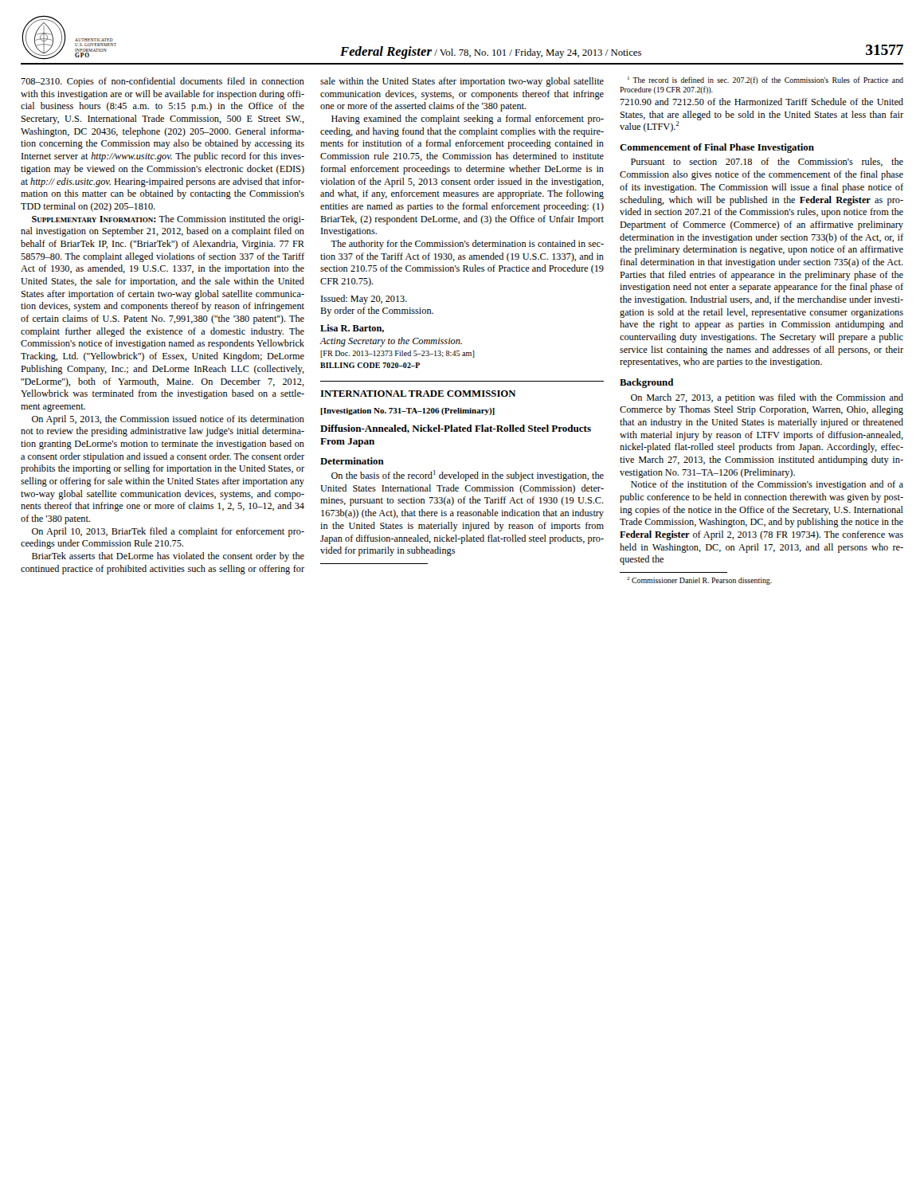Authenticated
U.S. Government
Information
GPO
Federal Register / Vol. 78, No. 101 / Friday, May 24, 2013 / Notices
31577
708–2310. Copies of non-confidential documents filed in connection with this investigation are or will be available for inspection during official business hours (8:45 a.m. to 5:15 p.m.) in the Office of the Secretary, U.S. International Trade Commission, 500 E Street SW., Washington, DC 20436, telephone (202) 205–2000. General information concerning the Commission may also be obtained by accessing its Internet server at http://www.usitc.gov. The public record for this investigation may be viewed on the Commission's electronic docket (EDIS) at http:// edis.usitc.gov. Hearing-impaired persons are advised that information on this matter can be obtained by contacting the Commission's TDD terminal on (202) 205–1810.
Supplementary Information: The Commission instituted the original investigation on September 21, 2012, based on a complaint filed on behalf of BriarTek IP, Inc. (''BriarTek'') of Alexandria, Virginia. 77 FR 58579–80. The complaint alleged violations of section 337 of the Tariff Act of 1930, as amended, 19 U.S.C. 1337, in the importation into the United States, the sale for importation, and the sale within the United States after importation of certain two-way global satellite communication devices, system and components thereof by reason of infringement of certain claims of U.S. Patent No. 7,991,380 (''the '380 patent''). The complaint further alleged the existence of a domestic industry. The Commission's notice of investigation named as respondents Yellowbrick Tracking, Ltd. (''Yellowbrick'') of Essex, United Kingdom; DeLorme Publishing Company, Inc.; and DeLorme InReach LLC (collectively, ''DeLorme''), both of Yarmouth, Maine. On December 7, 2012, Yellowbrick was terminated from the investigation based on a settlement agreement.
On April 5, 2013, the Commission issued notice of its determination not to review the presiding administrative law judge's initial determination granting DeLorme's motion to terminate the investigation based on a consent order stipulation and issued a consent order. The consent order prohibits the importing or selling for importation in the United States, or selling or offering for sale within the United States after importation any two-way global satellite communication devices, systems, and components thereof that infringe one or more of claims 1, 2, 5, 10–12, and 34 of the '380 patent.
On April 10, 2013, BriarTek filed a complaint for enforcement proceedings under Commission Rule 210.75.
BriarTek asserts that DeLorme has violated the consent order by the continued practice of prohibited activities such as selling or offering for sale within the United States after importation two-way global satellite communication devices, systems, or components thereof that infringe one or more of the asserted claims of the '380 patent.
Having examined the complaint seeking a formal enforcement proceeding, and having found that the complaint complies with the requirements for institution of a formal enforcement proceeding contained in Commission rule 210.75, the Commission has determined to institute formal enforcement proceedings to determine whether DeLorme is in violation of the April 5, 2013 consent order issued in the investigation, and what, if any, enforcement measures are appropriate. The following entities are named as parties to the formal enforcement proceeding: (1) BriarTek, (2) respondent DeLorme, and (3) the Office of Unfair Import Investigations.
The authority for the Commission's determination is contained in section 337 of the Tariff Act of 1930, as amended (19 U.S.C. 1337), and in section 210.75 of the Commission's Rules of Practice and Procedure (19 CFR 210.75).
Issued: May 20, 2013.
By order of the Commission.
Lisa R. Barton,
Acting Secretary to the Commission.
[FR Doc. 2013–12373 Filed 5–23–13; 8:45 am]
BILLING CODE 7020–02–P
INTERNATIONAL TRADE COMMISSION
[Investigation No. 731–TA–1206 (Preliminary)]
Diffusion-Annealed, Nickel-Plated Flat-Rolled Steel Products From Japan
Determination
On the basis of the record1 developed in the subject investigation, the United States International Trade Commission (Commission) determines, pursuant to section 733(a) of the Tariff Act of 1930 (19 U.S.C. 1673b(a)) (the Act), that there is a reasonable indication that an industry in the United States is materially injured by reason of imports from Japan of diffusion-annealed, nickel-plated flat-rolled steel products, provided for primarily in subheadings
1 The record is defined in sec. 207.2(f) of the Commission's Rules of Practice and Procedure (19 CFR 207.2(f)).
7210.90 and 7212.50 of the Harmonized Tariff Schedule of the United States, that are alleged to be sold in the United States at less than fair value (LTFV).2
Commencement of Final Phase Investigation
Pursuant to section 207.18 of the Commission's rules, the Commission also gives notice of the commencement of the final phase of its investigation. The Commission will issue a final phase notice of scheduling, which will be published in the Federal Register as provided in section 207.21 of the Commission's rules, upon notice from the Department of Commerce (Commerce) of an affirmative preliminary determination in the investigation under section 733(b) of the Act, or, if the preliminary determination is negative, upon notice of an affirmative final determination in that investigation under section 735(a) of the Act. Parties that filed entries of appearance in the preliminary phase of the investigation need not enter a separate appearance for the final phase of the investigation. Industrial users, and, if the merchandise under investigation is sold at the retail level, representative consumer organizations have the right to appear as parties in Commission antidumping and countervailing duty investigations. The Secretary will prepare a public service list containing the names and addresses of all persons, or their representatives, who are parties to the investigation.
Background
On March 27, 2013, a petition was filed with the Commission and Commerce by Thomas Steel Strip Corporation, Warren, Ohio, alleging that an industry in the United States is materially injured or threatened with material injury by reason of LTFV imports of diffusion-annealed, nickel-plated flat-rolled steel products from Japan. Accordingly, effective March 27, 2013, the Commission instituted antidumping duty investigation No. 731–TA–1206 (Preliminary).
Notice of the institution of the Commission's investigation and of a public conference to be held in connection therewith was given by posting copies of the notice in the Office of the Secretary, U.S. International Trade Commission, Washington, DC, and by publishing the notice in the Federal Register of April 2, 2013 (78 FR 19734). The conference was held in Washington, DC, on April 17, 2013, and all persons who requested the
2 Commissioner Daniel R. Pearson dissenting.